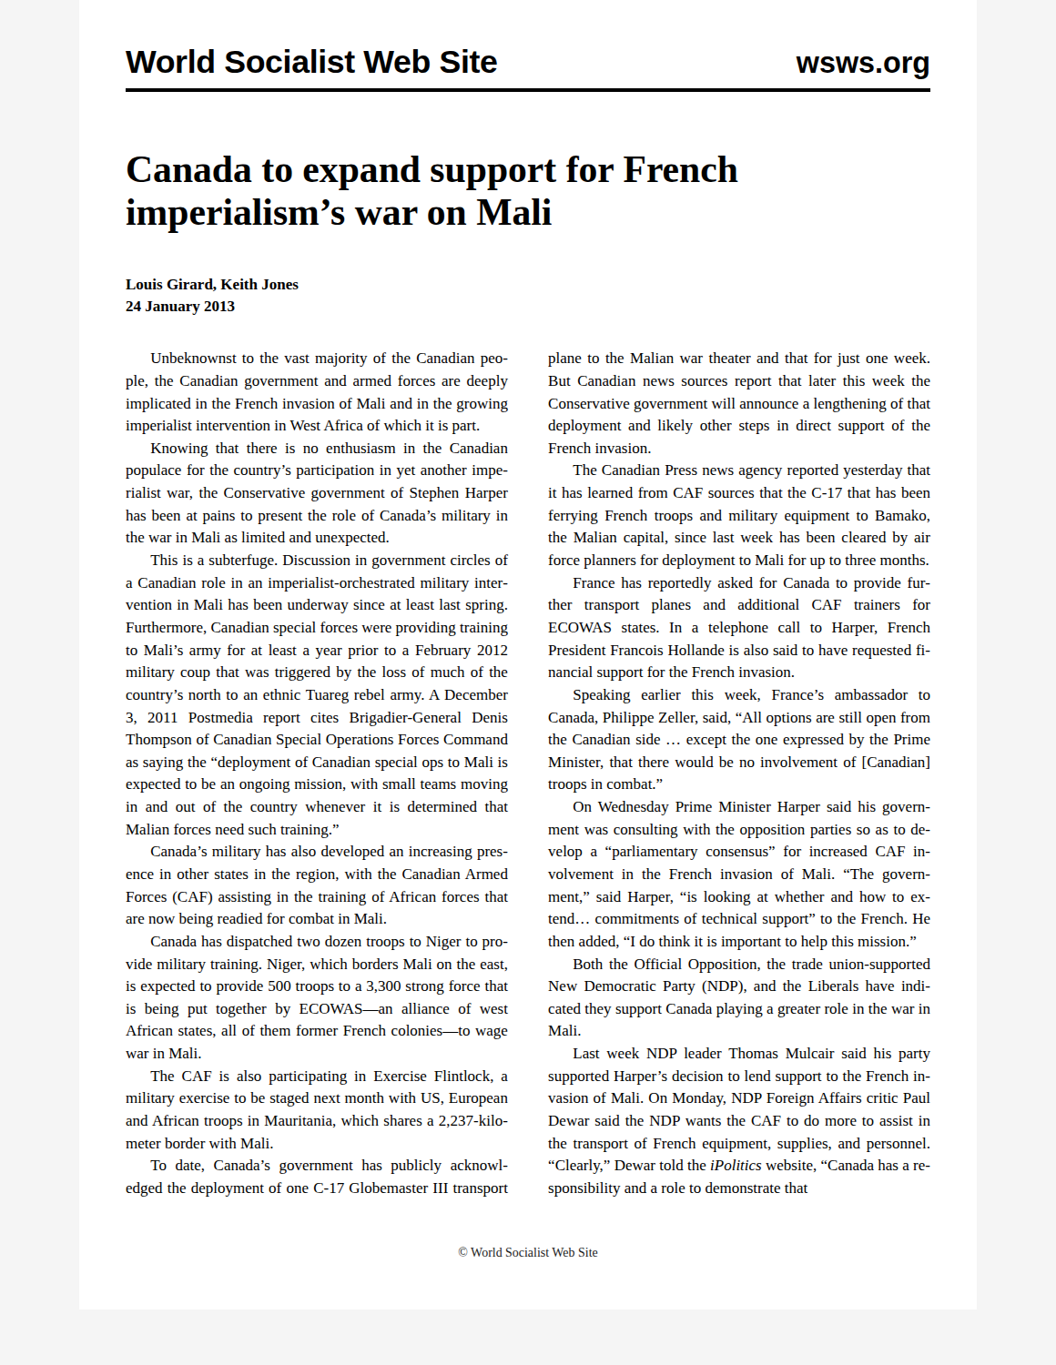World Socialist Web Site
wsws.org
Canada to expand support for French imperialism’s war on Mali
Louis Girard, Keith Jones
24 January 2013
Unbeknownst to the vast majority of the Canadian people, the Canadian government and armed forces are deeply implicated in the French invasion of Mali and in the growing imperialist intervention in West Africa of which it is part.
Knowing that there is no enthusiasm in the Canadian populace for the country’s participation in yet another imperialist war, the Conservative government of Stephen Harper has been at pains to present the role of Canada’s military in the war in Mali as limited and unexpected.
This is a subterfuge. Discussion in government circles of a Canadian role in an imperialist-orchestrated military intervention in Mali has been underway since at least last spring. Furthermore, Canadian special forces were providing training to Mali’s army for at least a year prior to a February 2012 military coup that was triggered by the loss of much of the country’s north to an ethnic Tuareg rebel army. A December 3, 2011 Postmedia report cites Brigadier-General Denis Thompson of Canadian Special Operations Forces Command as saying the “deployment of Canadian special ops to Mali is expected to be an ongoing mission, with small teams moving in and out of the country whenever it is determined that Malian forces need such training.”
Canada’s military has also developed an increasing presence in other states in the region, with the Canadian Armed Forces (CAF) assisting in the training of African forces that are now being readied for combat in Mali.
Canada has dispatched two dozen troops to Niger to provide military training. Niger, which borders Mali on the east, is expected to provide 500 troops to a 3,300 strong force that is being put together by ECOWAS—an alliance of west African states, all of them former French colonies—to wage war in Mali.
The CAF is also participating in Exercise Flintlock, a military exercise to be staged next month with US, European and African troops in Mauritania, which shares a 2,237-kilometer border with Mali.
To date, Canada’s government has publicly acknowledged the deployment of one C-17 Globemaster III transport plane to the Malian war theater and that for just one week. But Canadian news sources report that later this week the Conservative government will announce a lengthening of that deployment and likely other steps in direct support of the French invasion.
The Canadian Press news agency reported yesterday that it has learned from CAF sources that the C-17 that has been ferrying French troops and military equipment to Bamako, the Malian capital, since last week has been cleared by air force planners for deployment to Mali for up to three months.
France has reportedly asked for Canada to provide further transport planes and additional CAF trainers for ECOWAS states. In a telephone call to Harper, French President Francois Hollande is also said to have requested financial support for the French invasion.
Speaking earlier this week, France’s ambassador to Canada, Philippe Zeller, said, “All options are still open from the Canadian side … except the one expressed by the Prime Minister, that there would be no involvement of [Canadian] troops in combat.”
On Wednesday Prime Minister Harper said his government was consulting with the opposition parties so as to develop a “parliamentary consensus” for increased CAF involvement in the French invasion of Mali. “The government,” said Harper, “is looking at whether and how to extend… commitments of technical support” to the French. He then added, “I do think it is important to help this mission.”
Both the Official Opposition, the trade union-supported New Democratic Party (NDP), and the Liberals have indicated they support Canada playing a greater role in the war in Mali.
Last week NDP leader Thomas Mulcair said his party supported Harper’s decision to lend support to the French invasion of Mali. On Monday, NDP Foreign Affairs critic Paul Dewar said the NDP wants the CAF to do more to assist in the transport of French equipment, supplies, and personnel. “Clearly,” Dewar told the iPolitics website, “Canada has a responsibility and a role to demonstrate that
© World Socialist Web Site